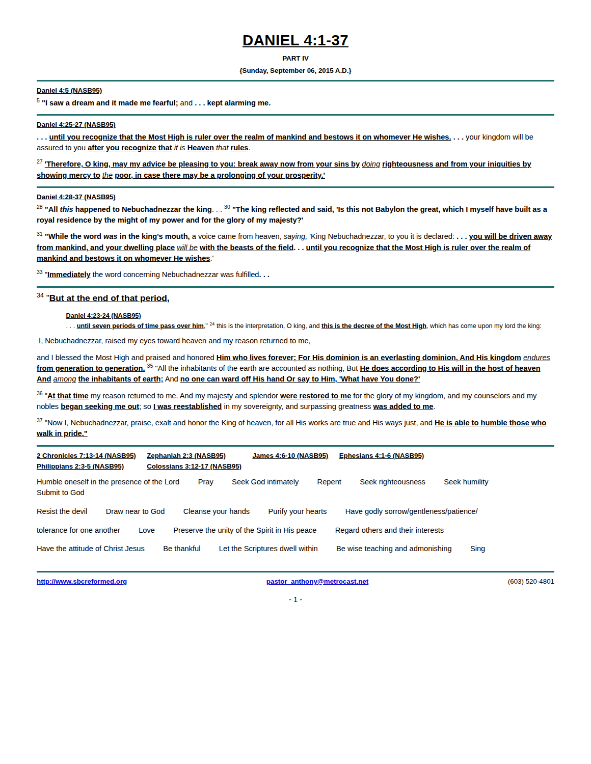DANIEL 4:1-37
PART IV
{Sunday, September 06, 2015 A.D.}
Daniel 4:5 (NASB95)
5 "I saw a dream and it made me fearful; and . . . kept alarming me.
Daniel 4:25-27 (NASB95)
. . . until you recognize that the Most High is ruler over the realm of mankind and bestows it on whomever He wishes. . . . your kingdom will be assured to you after you recognize that it is Heaven that rules.
27 'Therefore, O king, may my advice be pleasing to you: break away now from your sins by doing righteousness and from your iniquities by showing mercy to the poor, in case there may be a prolonging of your prosperity.'
Daniel 4:28-37 (NASB95)
28 "All this happened to Nebuchadnezzar the king. . . 30 "The king reflected and said, 'Is this not Babylon the great, which I myself have built as a royal residence by the might of my power and for the glory of my majesty?'
31 "While the word was in the king's mouth, a voice came from heaven, saying, 'King Nebuchadnezzar, to you it is declared: . . . you will be driven away from mankind, and your dwelling place will be with the beasts of the field. . . until you recognize that the Most High is ruler over the realm of mankind and bestows it on whomever He wishes.'
33 "Immediately the word concerning Nebuchadnezzar was fulfilled. . .
34 "But at the end of that period,
Daniel 4:23-24 (NASB95)
. . . until seven periods of time pass over him," 24 this is the interpretation, O king, and this is the decree of the Most High, which has come upon my lord the king:
I, Nebuchadnezzar, raised my eyes toward heaven and my reason returned to me,
and I blessed the Most High and praised and honored Him who lives forever; For His dominion is an everlasting dominion, And His kingdom endures from generation to generation. 35 "All the inhabitants of the earth are accounted as nothing, But He does according to His will in the host of heaven And among the inhabitants of earth; And no one can ward off His hand Or say to Him, 'What have You done?'
36 "At that time my reason returned to me. And my majesty and splendor were restored to me for the glory of my kingdom, and my counselors and my nobles began seeking me out; so I was reestablished in my sovereignty, and surpassing greatness was added to me.
37 "Now I, Nebuchadnezzar, praise, exalt and honor the King of heaven, for all His works are true and His ways just, and He is able to humble those who walk in pride."
| 2 Chronicles 7:13-14 (NASB95) | Zephaniah 2:3 (NASB95) | James 4:6-10 (NASB95) | Ephesians 4:1-6 (NASB95) |
| Philippians 2:3-5 (NASB95) | Colossians 3:12-17 (NASB95) | | |
Humble oneself in the presence of the Lord Pray Seek God intimately Repent Seek righteousness Seek humility Submit to God
Resist the devil Draw near to God Cleanse your hands Purify your hearts Have godly sorrow/gentleness/patience/
tolerance for one another Love Preserve the unity of the Spirit in His peace Regard others and their interests
Have the attitude of Christ Jesus Be thankful Let the Scriptures dwell within Be wise teaching and admonishing Sing
http://www.sbcreformed.org pastor_anthony@metrocast.net (603) 520-4801
- 1 -